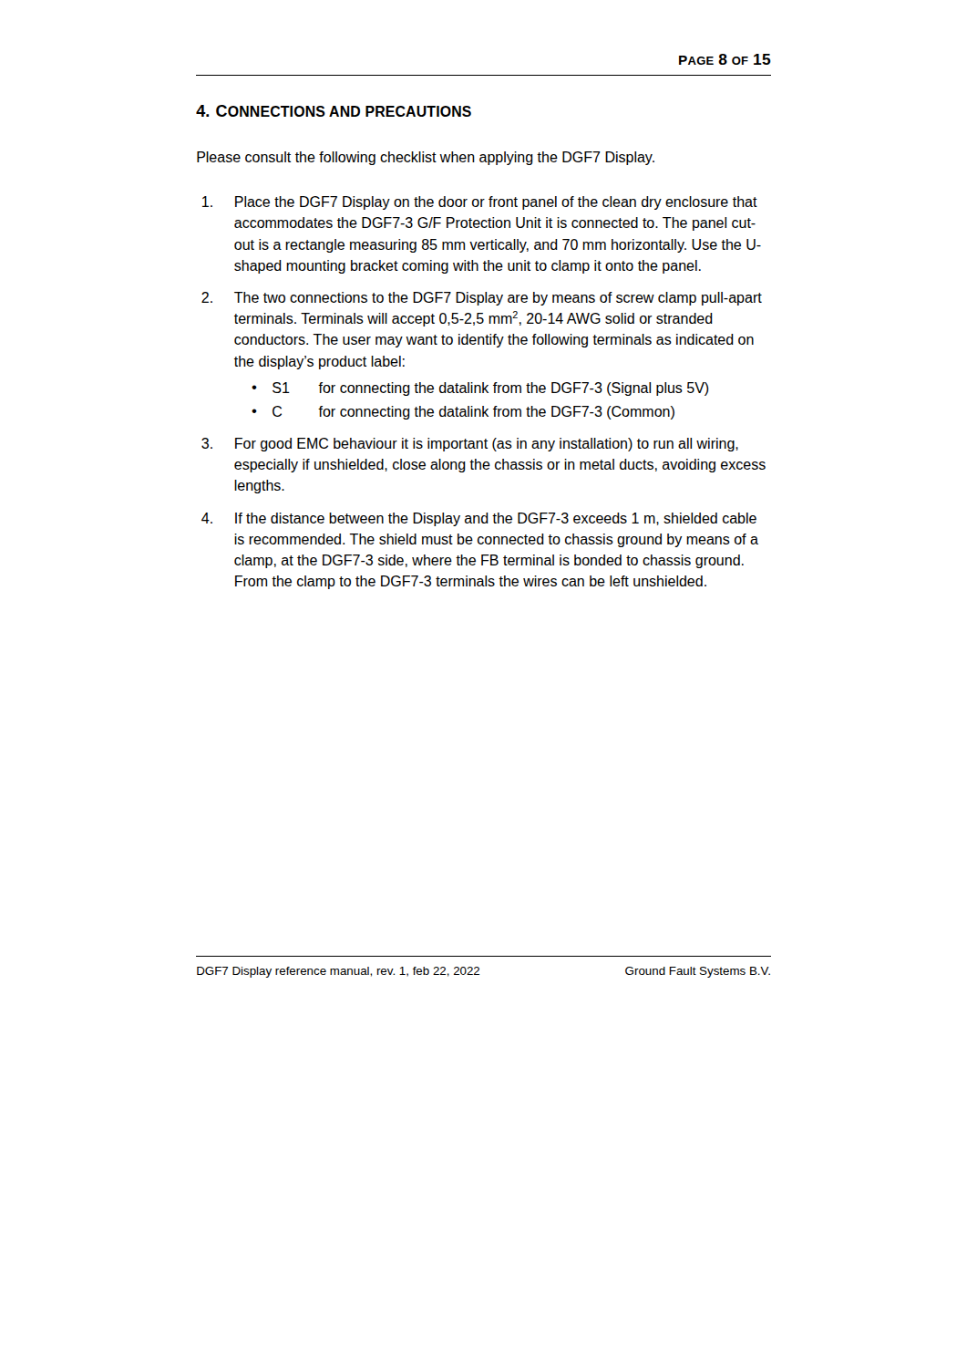PAGE 8 OF 15
4. CONNECTIONS AND PRECAUTIONS
Please consult the following checklist when applying the DGF7 Display.
Place the DGF7 Display on the door or front panel of the clean dry enclosure that accommodates the DGF7-3 G/F Protection Unit it is connected to. The panel cut-out is a rectangle measuring 85 mm vertically, and 70 mm horizontally. Use the U-shaped mounting bracket coming with the unit to clamp it onto the panel.
The two connections to the DGF7 Display are by means of screw clamp pull-apart terminals. Terminals will accept 0,5-2,5 mm2, 20-14 AWG solid or stranded conductors. The user may want to identify the following terminals as indicated on the display’s product label:
S1for connecting the datalink from the DGF7-3 (Signal plus 5V)
Cfor connecting the datalink from the DGF7-3 (Common)
For good EMC behaviour it is important (as in any installation) to run all wiring, especially if unshielded, close along the chassis or in metal ducts, avoiding excess lengths.
If the distance between the Display and the DGF7-3 exceeds 1 m, shielded cable is recommended. The shield must be connected to chassis ground by means of a clamp, at the DGF7-3 side, where the FB terminal is bonded to chassis ground. From the clamp to the DGF7-3 terminals the wires can be left unshielded.
DGF7 Display reference manual, rev. 1, feb 22, 2022 Ground Fault Systems B.V.